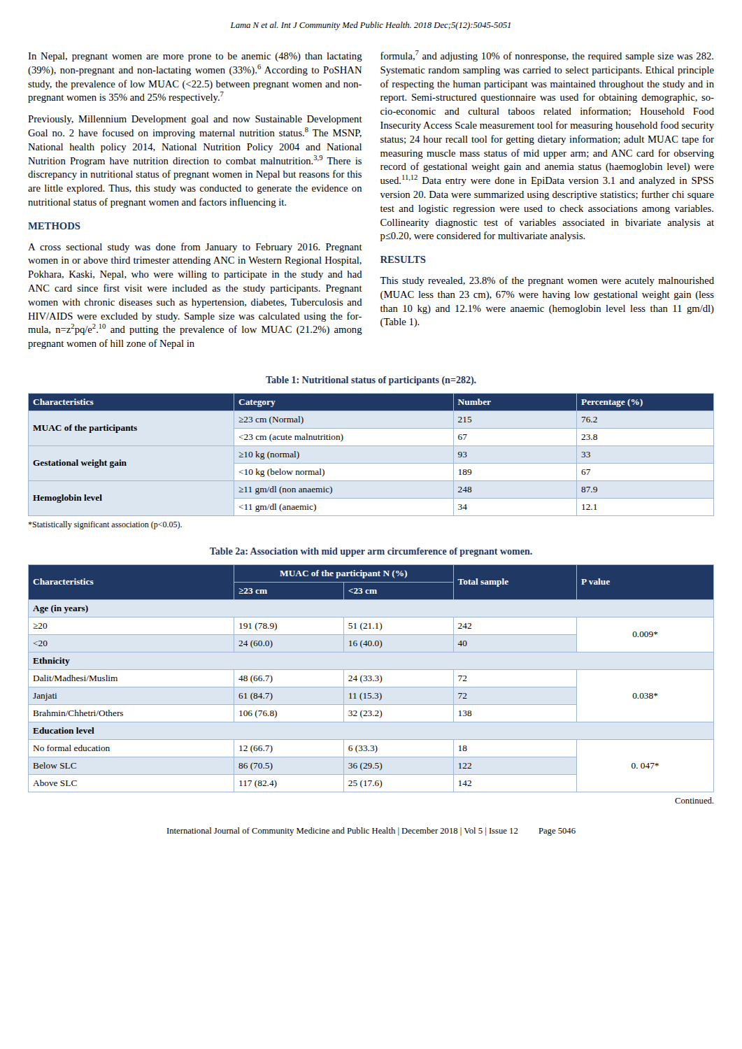Lama N et al. Int J Community Med Public Health. 2018 Dec;5(12):5045-5051
In Nepal, pregnant women are more prone to be anemic (48%) than lactating (39%), non-pregnant and non-lactating women (33%).6 According to PoSHAN study, the prevalence of low MUAC (<22.5) between pregnant women and non-pregnant women is 35% and 25% respectively.7
Previously, Millennium Development goal and now Sustainable Development Goal no. 2 have focused on improving maternal nutrition status.8 The MSNP, National health policy 2014, National Nutrition Policy 2004 and National Nutrition Program have nutrition direction to combat malnutrition.3,9 There is discrepancy in nutritional status of pregnant women in Nepal but reasons for this are little explored. Thus, this study was conducted to generate the evidence on nutritional status of pregnant women and factors influencing it.
Methods
A cross sectional study was done from January to February 2016. Pregnant women in or above third trimester attending ANC in Western Regional Hospital, Pokhara, Kaski, Nepal, who were willing to participate in the study and had ANC card since first visit were included as the study participants. Pregnant women with chronic diseases such as hypertension, diabetes, Tuberculosis and HIV/AIDS were excluded by study. Sample size was calculated using the formula, n=z2pq/e2.10 and putting the prevalence of low MUAC (21.2%) among pregnant women of hill zone of Nepal in
formula,7 and adjusting 10% of nonresponse, the required sample size was 282. Systematic random sampling was carried to select participants. Ethical principle of respecting the human participant was maintained throughout the study and in report. Semi-structured questionnaire was used for obtaining demographic, socio-economic and cultural taboos related information; Household Food Insecurity Access Scale measurement tool for measuring household food security status; 24 hour recall tool for getting dietary information; adult MUAC tape for measuring muscle mass status of mid upper arm; and ANC card for observing record of gestational weight gain and anemia status (haemoglobin level) were used.11,12 Data entry were done in EpiData version 3.1 and analyzed in SPSS version 20. Data were summarized using descriptive statistics; further chi square test and logistic regression were used to check associations among variables. Collinearity diagnostic test of variables associated in bivariate analysis at p≤0.20, were considered for multivariate analysis.
Results
This study revealed, 23.8% of the pregnant women were acutely malnourished (MUAC less than 23 cm), 67% were having low gestational weight gain (less than 10 kg) and 12.1% were anaemic (hemoglobin level less than 11 gm/dl) (Table 1).
Table 1: Nutritional status of participants (n=282).
| Characteristics | Category | Number | Percentage (%) |
| --- | --- | --- | --- |
| MUAC of the participants | ≥23 cm (Normal) | 215 | 76.2 |
| <23 cm (acute malnutrition) | 67 | 23.8 |
| Gestational weight gain | ≥10 kg (normal) | 93 | 33 |
| <10 kg (below normal) | 189 | 67 |
| Hemoglobin level | ≥11 gm/dl (non anaemic) | 248 | 87.9 |
| <11 gm/dl (anaemic) | 34 | 12.1 |
*Statistically significant association (p<0.05).
Table 2a: Association with mid upper arm circumference of pregnant women.
| Characteristics | MUAC of the participant N (%) | Total sample | P value |
| --- | --- | --- | --- |
| ≥23 cm | <23 cm |
| Age (in years) |
| ≥20 | 191 (78.9) | 51 (21.1) | 242 | 0.009* |
| <20 | 24 (60.0) | 16 (40.0) | 40 |
| Ethnicity |
| Dalit/Madhesi/Muslim | 48 (66.7) | 24 (33.3) | 72 | 0.038* |
| Janjati | 61 (84.7) | 11 (15.3) | 72 |
| Brahmin/Chhetri/Others | 106 (76.8) | 32 (23.2) | 138 |
| Education level |
| No formal education | 12 (66.7) | 6 (33.3) | 18 | 0. 047* |
| Below SLC | 86 (70.5) | 36 (29.5) | 122 |
| Above SLC | 117 (82.4) | 25 (17.6) | 142 |
Continued.
International Journal of Community Medicine and Public Health | December 2018 | Vol 5 | Issue 12 Page 5046